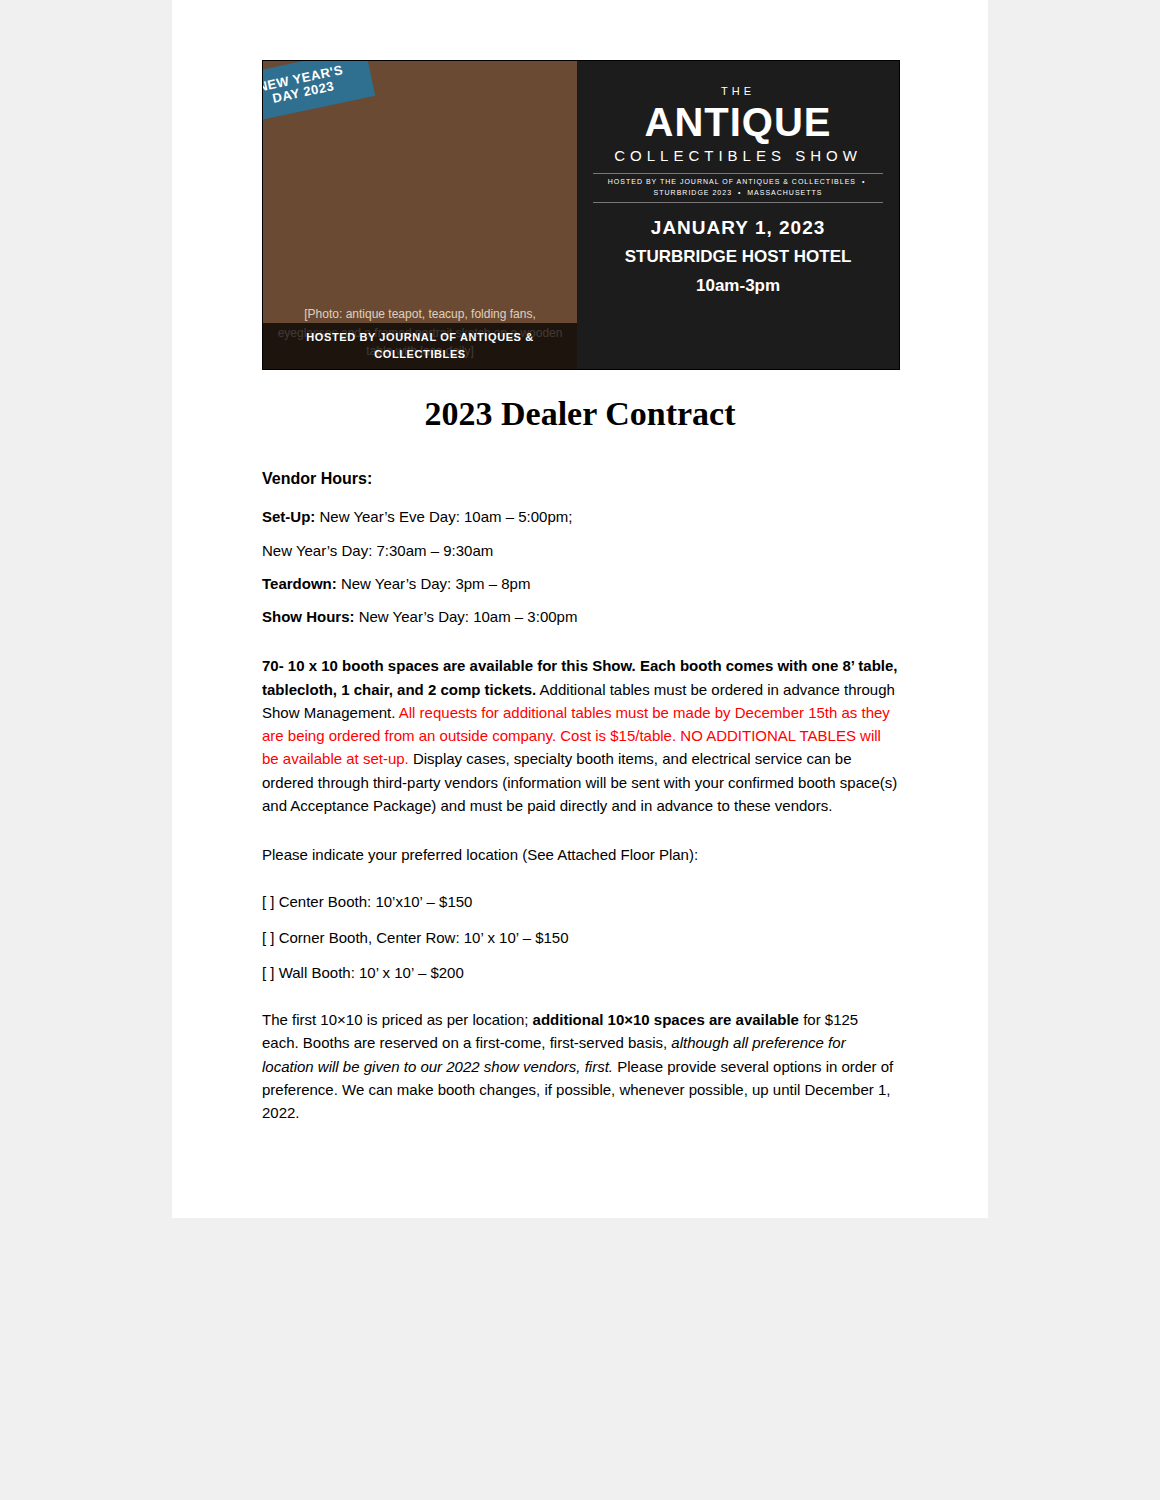NEW YEAR'S
DAY 2023
[Photo: antique teapot, teacup, folding fans, eyeglasses and a framed portrait sketch on a wooden table with lace doily]
Hosted by Journal of Antiques & Collectibles
THE
ANTIQUE
COLLECTIBLES SHOW
Hosted by the Journal of Antiques & Collectibles • Sturbridge 2023 • Massachusetts
JANUARY 1, 2023
STURBRIDGE HOST HOTEL
10am-3pm
2023 Dealer Contract
Vendor Hours:
Set-Up: New Year’s Eve Day: 10am – 5:00pm;
New Year’s Day: 7:30am – 9:30am
Teardown: New Year’s Day: 3pm – 8pm
Show Hours: New Year’s Day: 10am – 3:00pm
70- 10 x 10 booth spaces are available for this Show. Each booth comes with one 8’ table, tablecloth, 1 chair, and 2 comp tickets. Additional tables must be ordered in advance through Show Management. All requests for additional tables must be made by December 15th as they are being ordered from an outside company. Cost is $15/table. NO ADDITIONAL TABLES will be available at set-up. Display cases, specialty booth items, and electrical service can be ordered through third-party vendors (information will be sent with your confirmed booth space(s) and Acceptance Package) and must be paid directly and in advance to these vendors.
Please indicate your preferred location (See Attached Floor Plan):
[ ] Center Booth: 10’x10’ – $150
[ ] Corner Booth, Center Row: 10’ x 10’ – $150
[ ] Wall Booth: 10’ x 10’ – $200
The first 10×10 is priced as per location; additional 10×10 spaces are available for $125 each. Booths are reserved on a first-come, first-served basis, although all preference for location will be given to our 2022 show vendors, first. Please provide several options in order of preference. We can make booth changes, if possible, whenever possible, up until December 1, 2022.